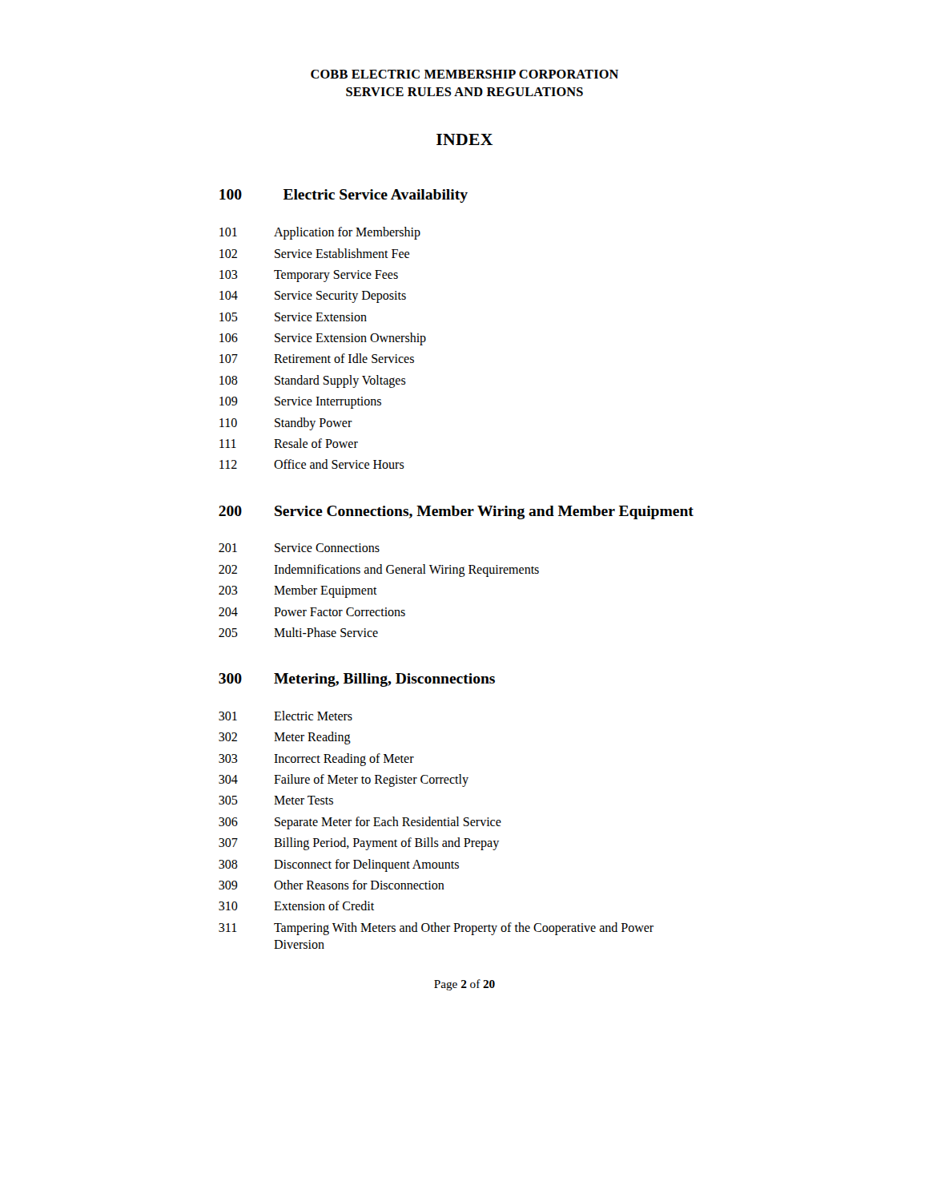COBB ELECTRIC MEMBERSHIP CORPORATION
SERVICE RULES AND REGULATIONS
INDEX
100 Electric Service Availability
101 Application for Membership
102 Service Establishment Fee
103 Temporary Service Fees
104 Service Security Deposits
105 Service Extension
106 Service Extension Ownership
107 Retirement of Idle Services
108 Standard Supply Voltages
109 Service Interruptions
110 Standby Power
111 Resale of Power
112 Office and Service Hours
200 Service Connections, Member Wiring and Member Equipment
201 Service Connections
202 Indemnifications and General Wiring Requirements
203 Member Equipment
204 Power Factor Corrections
205 Multi-Phase Service
300 Metering, Billing, Disconnections
301 Electric Meters
302 Meter Reading
303 Incorrect Reading of Meter
304 Failure of Meter to Register Correctly
305 Meter Tests
306 Separate Meter for Each Residential Service
307 Billing Period, Payment of Bills and Prepay
308 Disconnect for Delinquent Amounts
309 Other Reasons for Disconnection
310 Extension of Credit
311 Tampering With Meters and Other Property of the Cooperative and PowerDiversion
Page 2 of 20